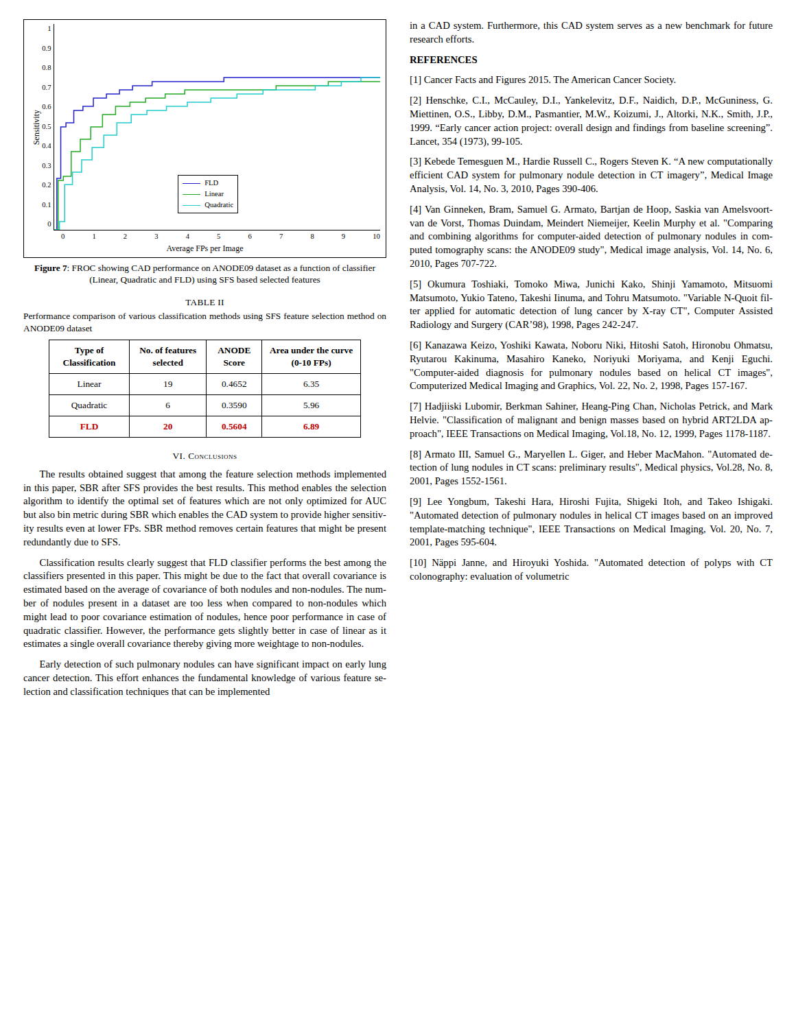Sensitivity
1
0.9
0.8
0.7
0.6
0.5
0.4
0.3
0.2
0.1
0
FLD
Linear
Quadratic
012345678910
Average FPs per Image
Figure 7: FROC showing CAD performance on ANODE09 dataset as a function of classifier (Linear, Quadratic and FLD) using SFS based selected features
TABLE II
Performance comparison of various classification methods using SFS feature selection method on ANODE09 dataset
| Type of Classification | No. of features selected | ANODE Score | Area under the curve (0-10 FPs) |
| --- | --- | --- | --- |
| Linear | 19 | 0.4652 | 6.35 |
| Quadratic | 6 | 0.3590 | 5.96 |
| FLD | 20 | 0.5604 | 6.89 |
VI. Conclusions
The results obtained suggest that among the feature selection methods implemented in this paper, SBR after SFS provides the best results. This method enables the selection algorithm to identify the optimal set of features which are not only optimized for AUC but also bin metric during SBR which enables the CAD system to provide higher sensitivity results even at lower FPs. SBR method removes certain features that might be present redundantly due to SFS.
Classification results clearly suggest that FLD classifier performs the best among the classifiers presented in this paper. This might be due to the fact that overall covariance is estimated based on the average of covariance of both nodules and non-nodules. The number of nodules present in a dataset are too less when compared to non-nodules which might lead to poor covariance estimation of nodules, hence poor performance in case of quadratic classifier. However, the performance gets slightly better in case of linear as it estimates a single overall covariance thereby giving more weightage to non-nodules.
Early detection of such pulmonary nodules can have significant impact on early lung cancer detection. This effort enhances the fundamental knowledge of various feature selection and classification techniques that can be implemented
in a CAD system. Furthermore, this CAD system serves as a new benchmark for future research efforts.
REFERENCES
[1] Cancer Facts and Figures 2015. The American Cancer Society.
[2] Henschke, C.I., McCauley, D.I., Yankelevitz, D.F., Naidich, D.P., McGuniness, G. Miettinen, O.S., Libby, D.M., Pasmantier, M.W., Koizumi, J., Altorki, N.K., Smith, J.P., 1999. “Early cancer action project: overall design and findings from baseline screening”. Lancet, 354 (1973), 99-105.
[3] Kebede Temesguen M., Hardie Russell C., Rogers Steven K. “A new computationally efficient CAD system for pulmonary nodule detection in CT imagery”, Medical Image Analysis, Vol. 14, No. 3, 2010, Pages 390-406.
[4] Van Ginneken, Bram, Samuel G. Armato, Bartjan de Hoop, Saskia van Amelsvoort-van de Vorst, Thomas Duindam, Meindert Niemeijer, Keelin Murphy et al. "Comparing and combining algorithms for computer-aided detection of pulmonary nodules in computed tomography scans: the ANODE09 study", Medical image analysis, Vol. 14, No. 6, 2010, Pages 707-722.
[5] Okumura Toshiaki, Tomoko Miwa, Junichi Kako, Shinji Yamamoto, Mitsuomi Matsumoto, Yukio Tateno, Takeshi Iinuma, and Tohru Matsumoto. "Variable N-Quoit filter applied for automatic detection of lung cancer by X-ray CT", Computer Assisted Radiology and Surgery (CAR’98), 1998, Pages 242-247.
[6] Kanazawa Keizo, Yoshiki Kawata, Noboru Niki, Hitoshi Satoh, Hironobu Ohmatsu, Ryutarou Kakinuma, Masahiro Kaneko, Noriyuki Moriyama, and Kenji Eguchi. "Computer-aided diagnosis for pulmonary nodules based on helical CT images", Computerized Medical Imaging and Graphics, Vol. 22, No. 2, 1998, Pages 157-167.
[7] Hadjiiski Lubomir, Berkman Sahiner, Heang-Ping Chan, Nicholas Petrick, and Mark Helvie. "Classification of malignant and benign masses based on hybrid ART2LDA approach", IEEE Transactions on Medical Imaging, Vol.18, No. 12, 1999, Pages 1178-1187.
[8] Armato III, Samuel G., Maryellen L. Giger, and Heber MacMahon. "Automated detection of lung nodules in CT scans: preliminary results", Medical physics, Vol.28, No. 8, 2001, Pages 1552-1561.
[9] Lee Yongbum, Takeshi Hara, Hiroshi Fujita, Shigeki Itoh, and Takeo Ishigaki. "Automated detection of pulmonary nodules in helical CT images based on an improved template-matching technique", IEEE Transactions on Medical Imaging, Vol. 20, No. 7, 2001, Pages 595-604.
[10] Näppi Janne, and Hiroyuki Yoshida. "Automated detection of polyps with CT colonography: evaluation of volumetric